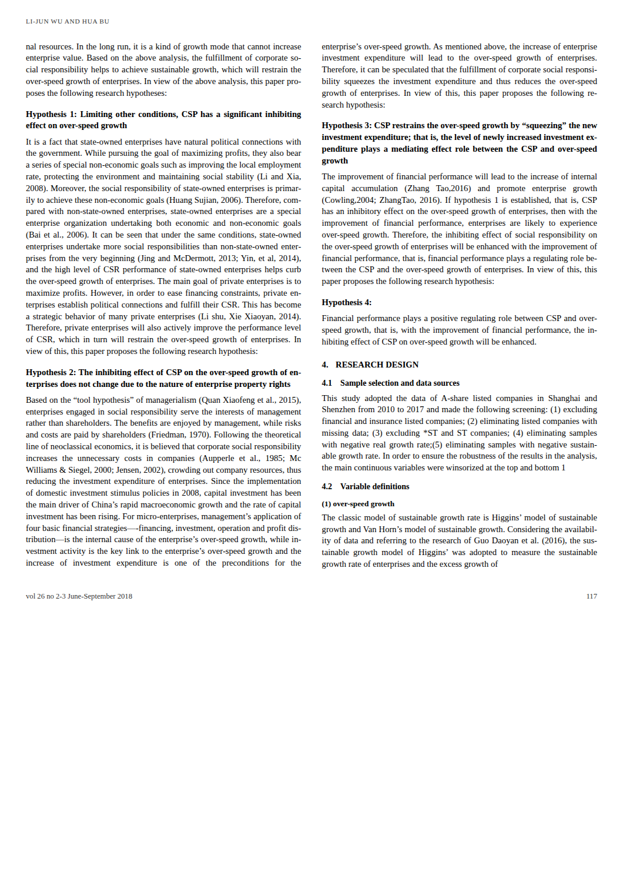LI-JUN WU AND HUA BU
nal resources. In the long run, it is a kind of growth mode that cannot increase enterprise value. Based on the above analysis, the fulfillment of corporate social responsibility helps to achieve sustainable growth, which will restrain the over-speed growth of enterprises. In view of the above analysis, this paper proposes the following research hypotheses:
Hypothesis 1: Limiting other conditions, CSP has a significant inhibiting effect on over-speed growth
It is a fact that state-owned enterprises have natural political connections with the government. While pursuing the goal of maximizing profits, they also bear a series of special non-economic goals such as improving the local employment rate, protecting the environment and maintaining social stability (Li and Xia, 2008). Moreover, the social responsibility of state-owned enterprises is primarily to achieve these non-economic goals (Huang Sujian, 2006). Therefore, compared with non-state-owned enterprises, state-owned enterprises are a special enterprise organization undertaking both economic and non-economic goals (Bai et al., 2006). It can be seen that under the same conditions, state-owned enterprises undertake more social responsibilities than non-state-owned enterprises from the very beginning (Jing and McDermott, 2013; Yin, et al, 2014), and the high level of CSR performance of state-owned enterprises helps curb the over-speed growth of enterprises. The main goal of private enterprises is to maximize profits. However, in order to ease financing constraints, private enterprises establish political connections and fulfill their CSR. This has become a strategic behavior of many private enterprises (Li shu, Xie Xiaoyan, 2014). Therefore, private enterprises will also actively improve the performance level of CSR, which in turn will restrain the over-speed growth of enterprises. In view of this, this paper proposes the following research hypothesis:
Hypothesis 2: The inhibiting effect of CSP on the over-speed growth of enterprises does not change due to the nature of enterprise property rights
Based on the “tool hypothesis” of managerialism (Quan Xiaofeng et al., 2015), enterprises engaged in social responsibility serve the interests of management rather than shareholders. The benefits are enjoyed by management, while risks and costs are paid by shareholders (Friedman, 1970). Following the theoretical line of neoclassical economics, it is believed that corporate social responsibility increases the unnecessary costs in companies (Aupperle et al., 1985; Mc Williams & Siegel, 2000; Jensen, 2002), crowding out company resources, thus reducing the investment expenditure of enterprises. Since the implementation of domestic investment stimulus policies in 2008, capital investment has been the main driver of China’s rapid macroeconomic growth and the rate of capital investment has been rising. For micro-enterprises, management’s application of four basic financial strategies—-financing, investment, operation and profit distribution—is the internal cause of the enterprise’s over-speed growth, while investment activity is the key link to the enterprise’s over-speed growth and the increase of investment expenditure is one of the preconditions for the enterprise’s over-speed growth. As mentioned above, the increase of enterprise investment expenditure will lead to the over-speed growth of enterprises. Therefore, it can be speculated that the fulfillment of corporate social responsibility squeezes the investment expenditure and thus reduces the over-speed growth of enterprises. In view of this, this paper proposes the following research hypothesis:
Hypothesis 3: CSP restrains the over-speed growth by “squeezing” the new investment expenditure; that is, the level of newly increased investment expenditure plays a mediating effect role between the CSP and over-speed growth
The improvement of financial performance will lead to the increase of internal capital accumulation (Zhang Tao,2016) and promote enterprise growth (Cowling,2004; ZhangTao, 2016). If hypothesis 1 is established, that is, CSP has an inhibitory effect on the over-speed growth of enterprises, then with the improvement of financial performance, enterprises are likely to experience over-speed growth. Therefore, the inhibiting effect of social responsibility on the over-speed growth of enterprises will be enhanced with the improvement of financial performance, that is, financial performance plays a regulating role between the CSP and the over-speed growth of enterprises. In view of this, this paper proposes the following research hypothesis:
Hypothesis 4:
Financial performance plays a positive regulating role between CSP and over-speed growth, that is, with the improvement of financial performance, the inhibiting effect of CSP on over-speed growth will be enhanced.
4. RESEARCH DESIGN
4.1 Sample selection and data sources
This study adopted the data of A-share listed companies in Shanghai and Shenzhen from 2010 to 2017 and made the following screening: (1) excluding financial and insurance listed companies; (2) eliminating listed companies with missing data; (3) excluding *ST and ST companies; (4) eliminating samples with negative real growth rate;(5) eliminating samples with negative sustainable growth rate. In order to ensure the robustness of the results in the analysis, the main continuous variables were winsorized at the top and bottom 1
4.2 Variable definitions
(1) over-speed growth
The classic model of sustainable growth rate is Higgins’ model of sustainable growth and Van Horn’s model of sustainable growth. Considering the availability of data and referring to the research of Guo Daoyan et al. (2016), the sustainable growth model of Higgins’ was adopted to measure the sustainable growth rate of enterprises and the excess growth of
vol 26 no 2-3 June-September 2018
117